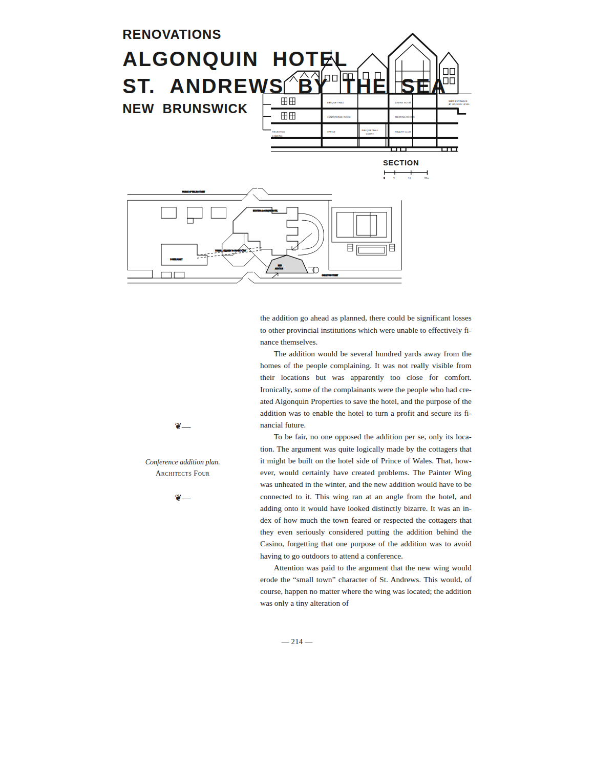RENOVATIONS
ALGONQUIN HOTEL
ST. ANDREWS BY THE SEA
NEW BRUNSWICK
BANQUET HALL CONFERENCE ROOM OFFICE RACQUETBALL COURT DINING ROOM MEETING ROOMS HEALTH CLUB RECEIVING LOADING MAIN ENTRANCE AT GROUND LEVEL
SECTION
0 5 10 20m
PRINCE OF WALES STREET EXISTING ALGONQUIN HOTEL NEW ADDITION POWER PLANT TUNNEL - KITCHEN TO UPPER PLANT CARLETON STREET
❦—
Conference addition plan.
Architects Four
❦—
the addition go ahead as planned, there could be significant losses to other provincial institutions which were unable to effectively finance themselves.
The addition would be several hundred yards away from the homes of the people complaining. It was not really visible from their locations but was apparently too close for comfort. Ironically, some of the complainants were the people who had created Algonquin Properties to save the hotel, and the purpose of the addition was to enable the hotel to turn a profit and secure its financial future.
To be fair, no one opposed the addition per se, only its location. The argument was quite logically made by the cottagers that it might be built on the hotel side of Prince of Wales. That, however, would certainly have created problems. The Painter Wing was unheated in the winter, and the new addition would have to be connected to it. This wing ran at an angle from the hotel, and adding onto it would have looked distinctly bizarre. It was an index of how much the town feared or respected the cottagers that they even seriously considered putting the addition behind the Casino, forgetting that one purpose of the addition was to avoid having to go outdoors to attend a conference.
Attention was paid to the argument that the new wing would erode the “small town” character of St. Andrews. This would, of course, happen no matter where the wing was located; the addition was only a tiny alteration of
— 214 —